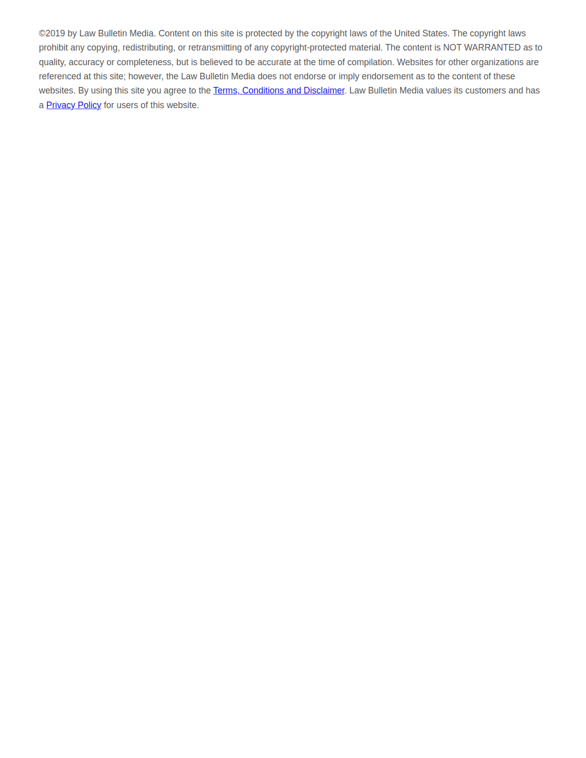©2019 by Law Bulletin Media. Content on this site is protected by the copyright laws of the United States. The copyright laws prohibit any copying, redistributing, or retransmitting of any copyright-protected material. The content is NOT WARRANTED as to quality, accuracy or completeness, but is believed to be accurate at the time of compilation. Websites for other organizations are referenced at this site; however, the Law Bulletin Media does not endorse or imply endorsement as to the content of these websites. By using this site you agree to the Terms, Conditions and Disclaimer. Law Bulletin Media values its customers and has a Privacy Policy for users of this website.